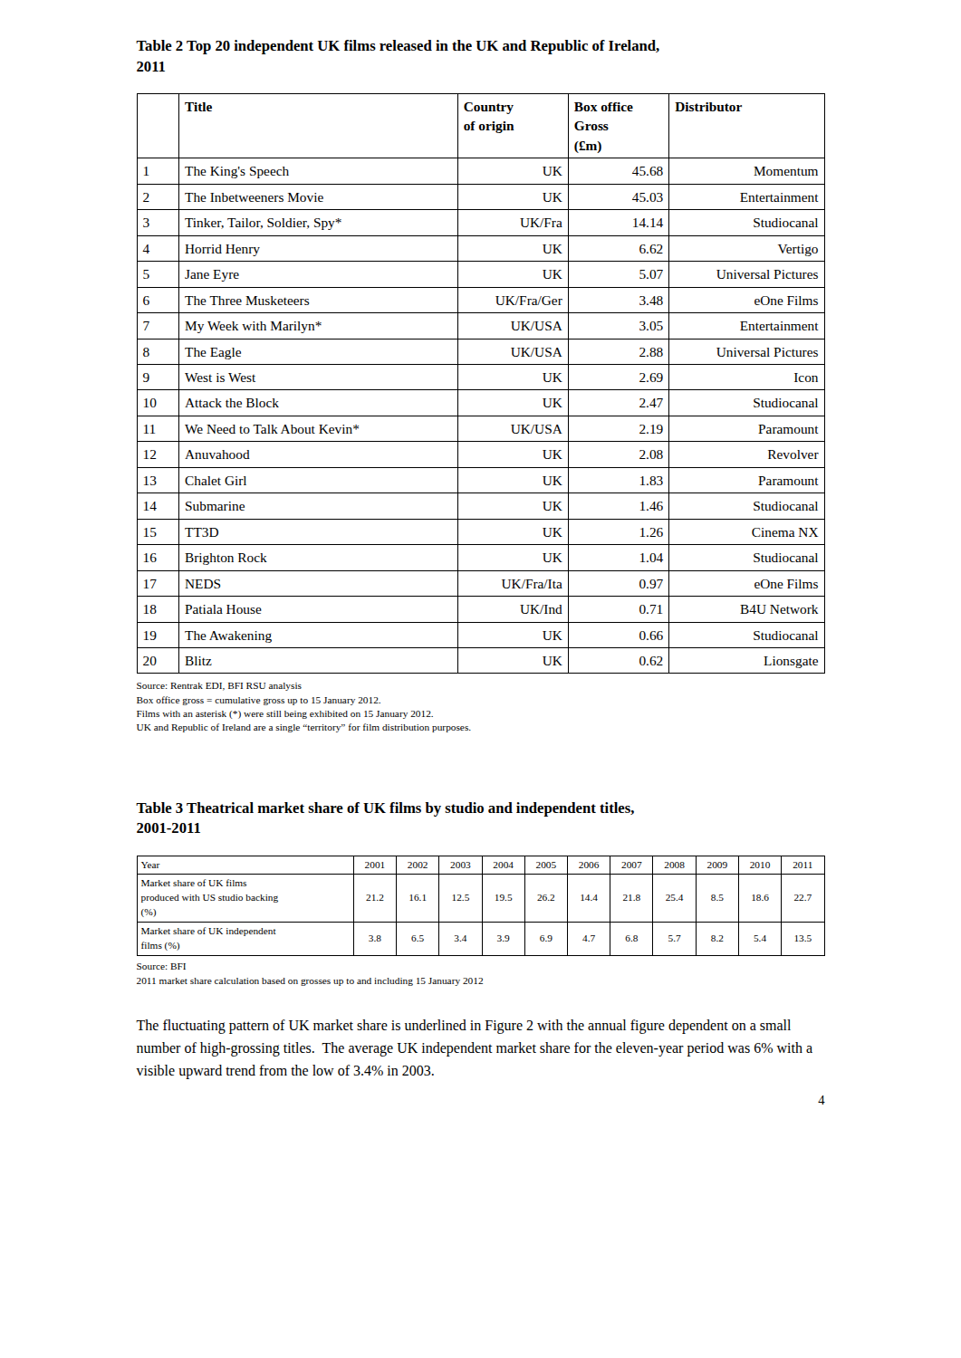Table 2 Top 20 independent UK films released in the UK and Republic of Ireland,
2011
| | Title | Country of origin | Box office Gross (£m) | Distributor |
| --- | --- | --- | --- | --- |
| 1 | The King's Speech | UK | 45.68 | Momentum |
| 2 | The Inbetweeners Movie | UK | 45.03 | Entertainment |
| 3 | Tinker, Tailor, Soldier, Spy* | UK/Fra | 14.14 | Studiocanal |
| 4 | Horrid Henry | UK | 6.62 | Vertigo |
| 5 | Jane Eyre | UK | 5.07 | Universal Pictures |
| 6 | The Three Musketeers | UK/Fra/Ger | 3.48 | eOne Films |
| 7 | My Week with Marilyn* | UK/USA | 3.05 | Entertainment |
| 8 | The Eagle | UK/USA | 2.88 | Universal Pictures |
| 9 | West is West | UK | 2.69 | Icon |
| 10 | Attack the Block | UK | 2.47 | Studiocanal |
| 11 | We Need to Talk About Kevin* | UK/USA | 2.19 | Paramount |
| 12 | Anuvahood | UK | 2.08 | Revolver |
| 13 | Chalet Girl | UK | 1.83 | Paramount |
| 14 | Submarine | UK | 1.46 | Studiocanal |
| 15 | TT3D | UK | 1.26 | Cinema NX |
| 16 | Brighton Rock | UK | 1.04 | Studiocanal |
| 17 | NEDS | UK/Fra/Ita | 0.97 | eOne Films |
| 18 | Patiala House | UK/Ind | 0.71 | B4U Network |
| 19 | The Awakening | UK | 0.66 | Studiocanal |
| 20 | Blitz | UK | 0.62 | Lionsgate |
Source: Rentrak EDI, BFI RSU analysis
Box office gross = cumulative gross up to 15 January 2012.
Films with an asterisk (*) were still being exhibited on 15 January 2012.
UK and Republic of Ireland are a single “territory” for film distribution purposes.
Table 3 Theatrical market share of UK films by studio and independent titles,
2001-2011
| Year | 2001 | 2002 | 2003 | 2004 | 2005 | 2006 | 2007 | 2008 | 2009 | 2010 | 2011 |
| --- | --- | --- | --- | --- | --- | --- | --- | --- | --- | --- | --- |
| Market share of UK films produced with US studio backing (%) | 21.2 | 16.1 | 12.5 | 19.5 | 26.2 | 14.4 | 21.8 | 25.4 | 8.5 | 18.6 | 22.7 |
| Market share of UK independent films (%) | 3.8 | 6.5 | 3.4 | 3.9 | 6.9 | 4.7 | 6.8 | 5.7 | 8.2 | 5.4 | 13.5 |
Source: BFI
2011 market share calculation based on grosses up to and including 15 January 2012
The fluctuating pattern of UK market share is underlined in Figure 2 with the annual figure dependent on a small number of high-grossing titles. The average UK independent market share for the eleven-year period was 6% with a visible upward trend from the low of 3.4% in 2003.
4